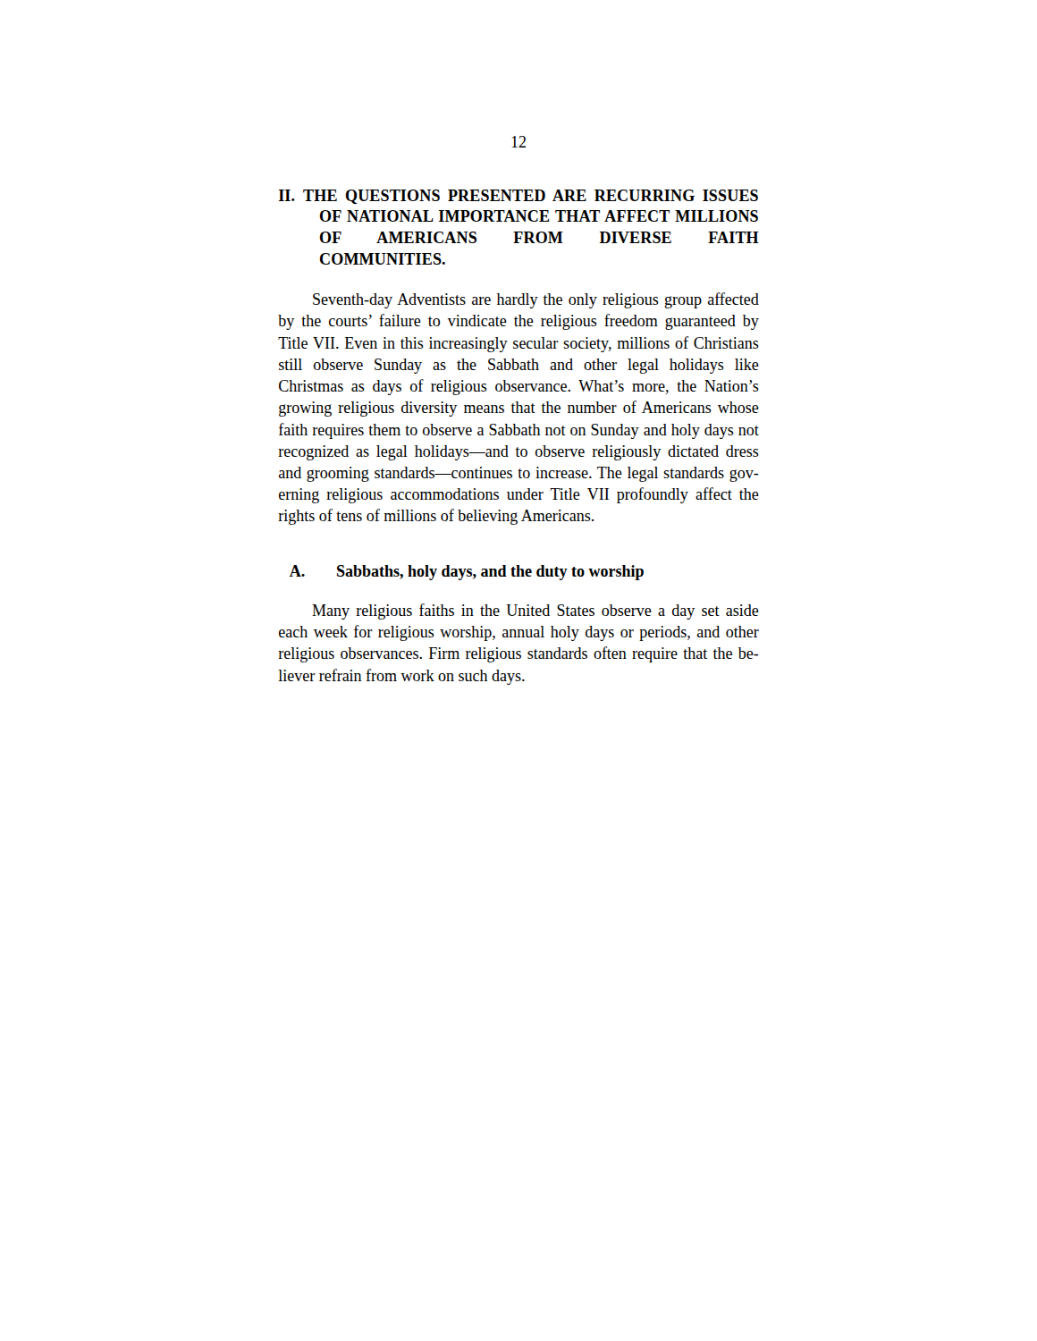12
II. The Questions Presented Are Recurring Issues of National Importance That Affect Millions of Americans from Diverse Faith Communities.
Seventh-day Adventists are hardly the only religious group affected by the courts’ failure to vindicate the religious freedom guaranteed by Title VII. Even in this increasingly secular society, millions of Christians still observe Sunday as the Sabbath and other legal holidays like Christmas as days of religious observance. What’s more, the Nation’s growing religious diversity means that the number of Americans whose faith requires them to observe a Sabbath not on Sunday and holy days not recognized as legal holidays—and to observe religiously dictated dress and grooming standards—continues to increase. The legal standards governing religious accommodations under Title VII profoundly affect the rights of tens of millions of believing Americans.
A. Sabbaths, holy days, and the duty to worship
Many religious faiths in the United States observe a day set aside each week for religious worship, annual holy days or periods, and other religious observances. Firm religious standards often require that the believer refrain from work on such days.